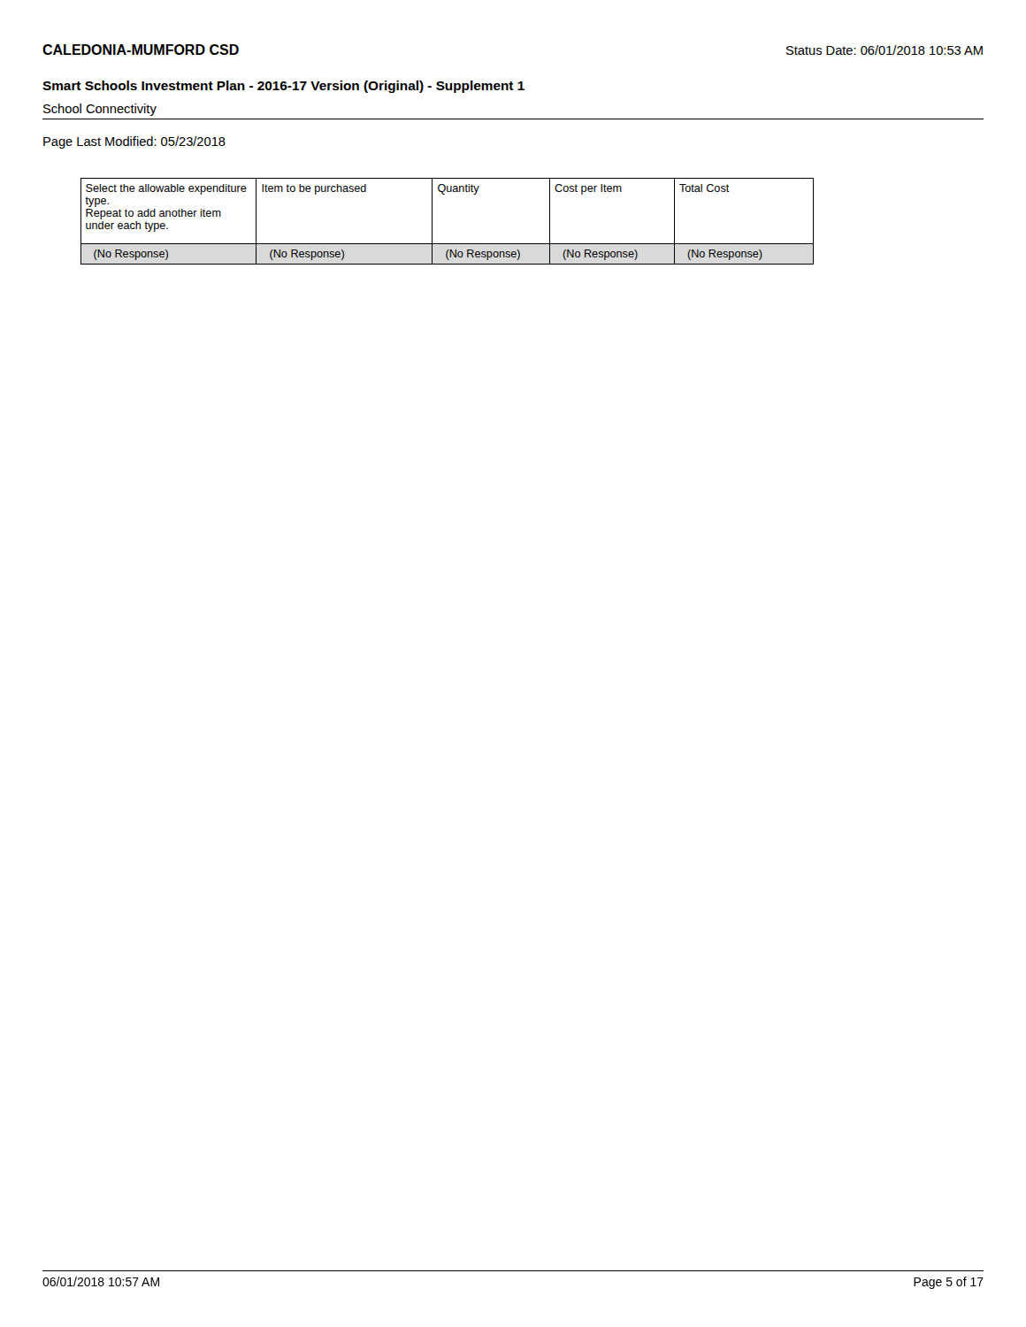CALEDONIA-MUMFORD CSD Status Date: 06/01/2018 10:53 AM
Smart Schools Investment Plan - 2016-17 Version (Original) - Supplement 1
School Connectivity
Page Last Modified: 05/23/2018
| Select the allowable expenditure type. Repeat to add another item under each type. | Item to be purchased | Quantity | Cost per Item | Total Cost |
| --- | --- | --- | --- | --- |
| (No Response) | (No Response) | (No Response) | (No Response) | (No Response) |
06/01/2018 10:57 AM Page 5 of 17